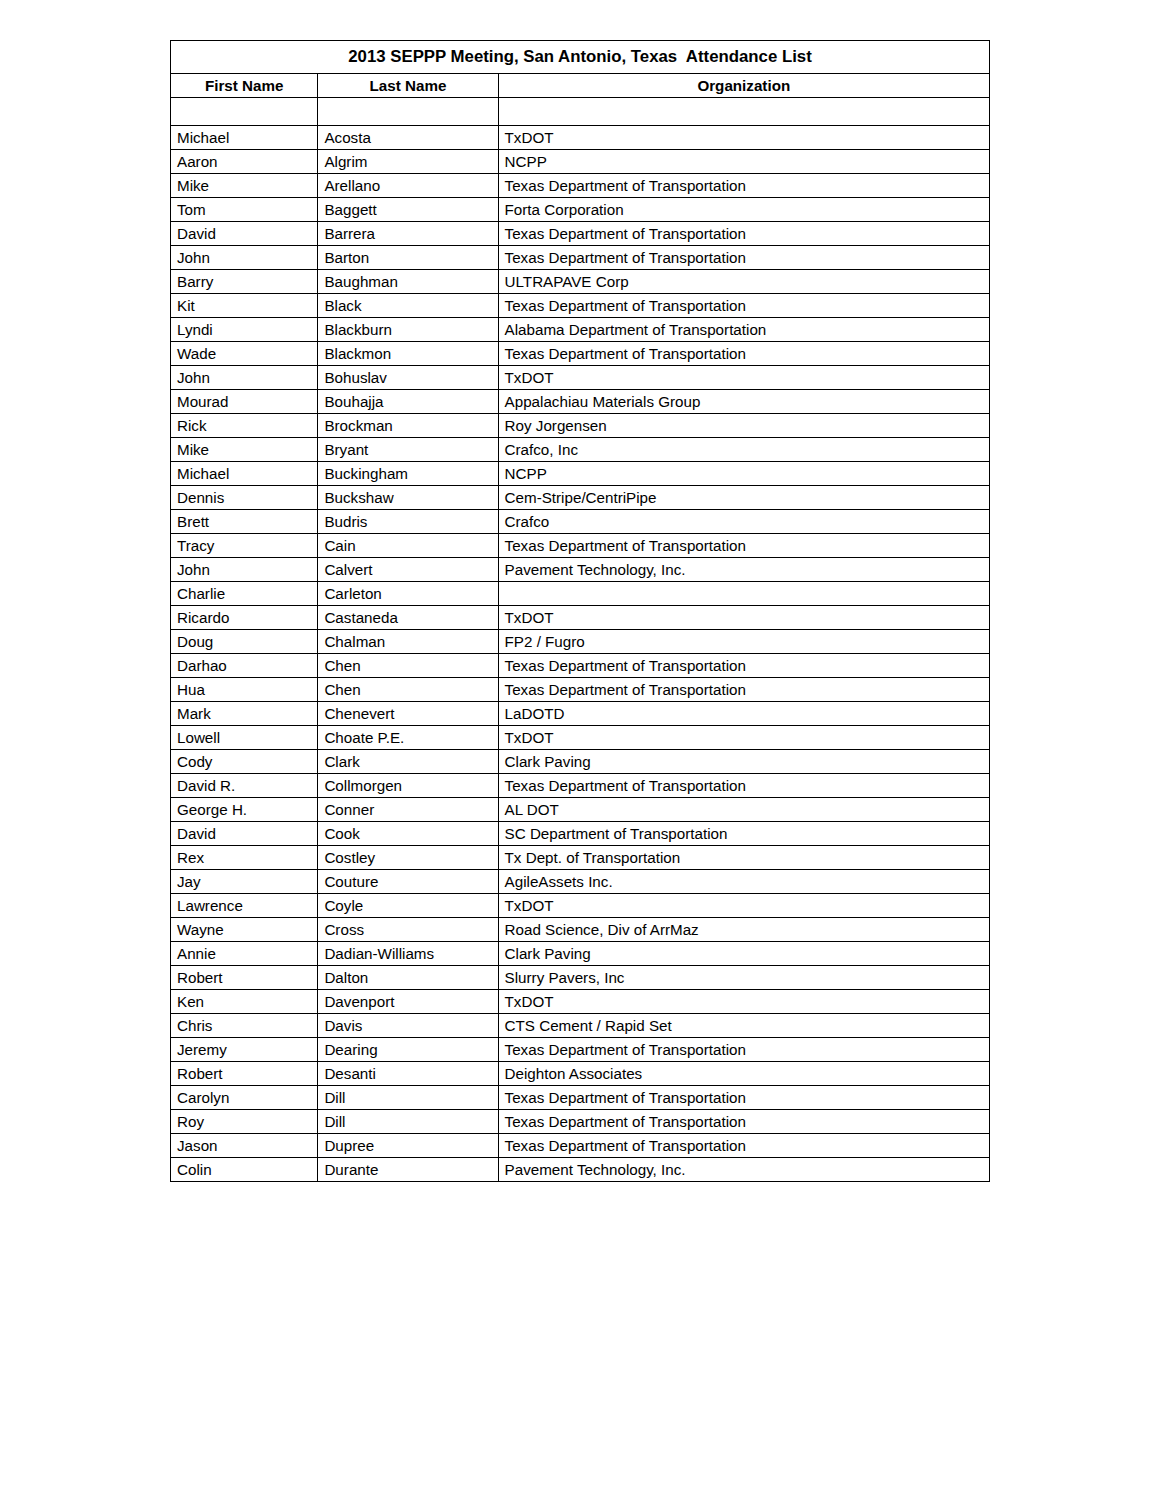2013 SEPPP Meeting, San Antonio, Texas Attendance List
| First Name | Last Name | Organization |
| --- | --- | --- |
| Michael | Acosta | TxDOT |
| Aaron | Algrim | NCPP |
| Mike | Arellano | Texas Department of Transportation |
| Tom | Baggett | Forta Corporation |
| David | Barrera | Texas Department of Transportation |
| John | Barton | Texas Department of Transportation |
| Barry | Baughman | ULTRAPAVE Corp |
| Kit | Black | Texas Department of Transportation |
| Lyndi | Blackburn | Alabama Department of Transportation |
| Wade | Blackmon | Texas Department of Transportation |
| John | Bohuslav | TxDOT |
| Mourad | Bouhajja | Appalachiau Materials Group |
| Rick | Brockman | Roy Jorgensen |
| Mike | Bryant | Crafco, Inc |
| Michael | Buckingham | NCPP |
| Dennis | Buckshaw | Cem-Stripe/CentriPipe |
| Brett | Budris | Crafco |
| Tracy | Cain | Texas Department of Transportation |
| John | Calvert | Pavement Technology, Inc. |
| Charlie | Carleton | |
| Ricardo | Castaneda | TxDOT |
| Doug | Chalman | FP2 / Fugro |
| Darhao | Chen | Texas Department of Transportation |
| Hua | Chen | Texas Department of Transportation |
| Mark | Chenevert | LaDOTD |
| Lowell | Choate P.E. | TxDOT |
| Cody | Clark | Clark Paving |
| David R. | Collmorgen | Texas Department of Transportation |
| George H. | Conner | AL DOT |
| David | Cook | SC Department of Transportation |
| Rex | Costley | Tx Dept. of Transportation |
| Jay | Couture | AgileAssets Inc. |
| Lawrence | Coyle | TxDOT |
| Wayne | Cross | Road Science, Div of ArrMaz |
| Annie | Dadian-Williams | Clark Paving |
| Robert | Dalton | Slurry Pavers, Inc |
| Ken | Davenport | TxDOT |
| Chris | Davis | CTS Cement / Rapid Set |
| Jeremy | Dearing | Texas Department of Transportation |
| Robert | Desanti | Deighton Associates |
| Carolyn | Dill | Texas Department of Transportation |
| Roy | Dill | Texas Department of Transportation |
| Jason | Dupree | Texas Department of Transportation |
| Colin | Durante | Pavement Technology, Inc. |